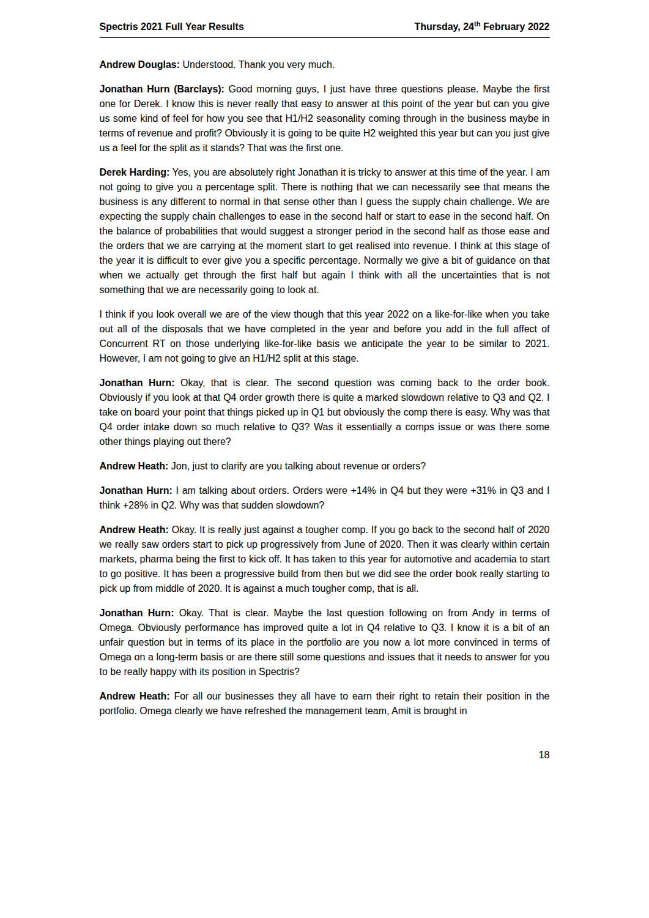Spectris 2021 Full Year Results Thursday, 24th February 2022
Andrew Douglas: Understood. Thank you very much.
Jonathan Hurn (Barclays): Good morning guys, I just have three questions please. Maybe the first one for Derek. I know this is never really that easy to answer at this point of the year but can you give us some kind of feel for how you see that H1/H2 seasonality coming through in the business maybe in terms of revenue and profit? Obviously it is going to be quite H2 weighted this year but can you just give us a feel for the split as it stands? That was the first one.
Derek Harding: Yes, you are absolutely right Jonathan it is tricky to answer at this time of the year. I am not going to give you a percentage split. There is nothing that we can necessarily see that means the business is any different to normal in that sense other than I guess the supply chain challenge. We are expecting the supply chain challenges to ease in the second half or start to ease in the second half. On the balance of probabilities that would suggest a stronger period in the second half as those ease and the orders that we are carrying at the moment start to get realised into revenue. I think at this stage of the year it is difficult to ever give you a specific percentage. Normally we give a bit of guidance on that when we actually get through the first half but again I think with all the uncertainties that is not something that we are necessarily going to look at.
I think if you look overall we are of the view though that this year 2022 on a like-for-like when you take out all of the disposals that we have completed in the year and before you add in the full affect of Concurrent RT on those underlying like-for-like basis we anticipate the year to be similar to 2021. However, I am not going to give an H1/H2 split at this stage.
Jonathan Hurn: Okay, that is clear. The second question was coming back to the order book. Obviously if you look at that Q4 order growth there is quite a marked slowdown relative to Q3 and Q2. I take on board your point that things picked up in Q1 but obviously the comp there is easy. Why was that Q4 order intake down so much relative to Q3? Was it essentially a comps issue or was there some other things playing out there?
Andrew Heath: Jon, just to clarify are you talking about revenue or orders?
Jonathan Hurn: I am talking about orders. Orders were +14% in Q4 but they were +31% in Q3 and I think +28% in Q2. Why was that sudden slowdown?
Andrew Heath: Okay. It is really just against a tougher comp. If you go back to the second half of 2020 we really saw orders start to pick up progressively from June of 2020. Then it was clearly within certain markets, pharma being the first to kick off. It has taken to this year for automotive and academia to start to go positive. It has been a progressive build from then but we did see the order book really starting to pick up from middle of 2020. It is against a much tougher comp, that is all.
Jonathan Hurn: Okay. That is clear. Maybe the last question following on from Andy in terms of Omega. Obviously performance has improved quite a lot in Q4 relative to Q3. I know it is a bit of an unfair question but in terms of its place in the portfolio are you now a lot more convinced in terms of Omega on a long-term basis or are there still some questions and issues that it needs to answer for you to be really happy with its position in Spectris?
Andrew Heath: For all our businesses they all have to earn their right to retain their position in the portfolio. Omega clearly we have refreshed the management team, Amit is brought in
18